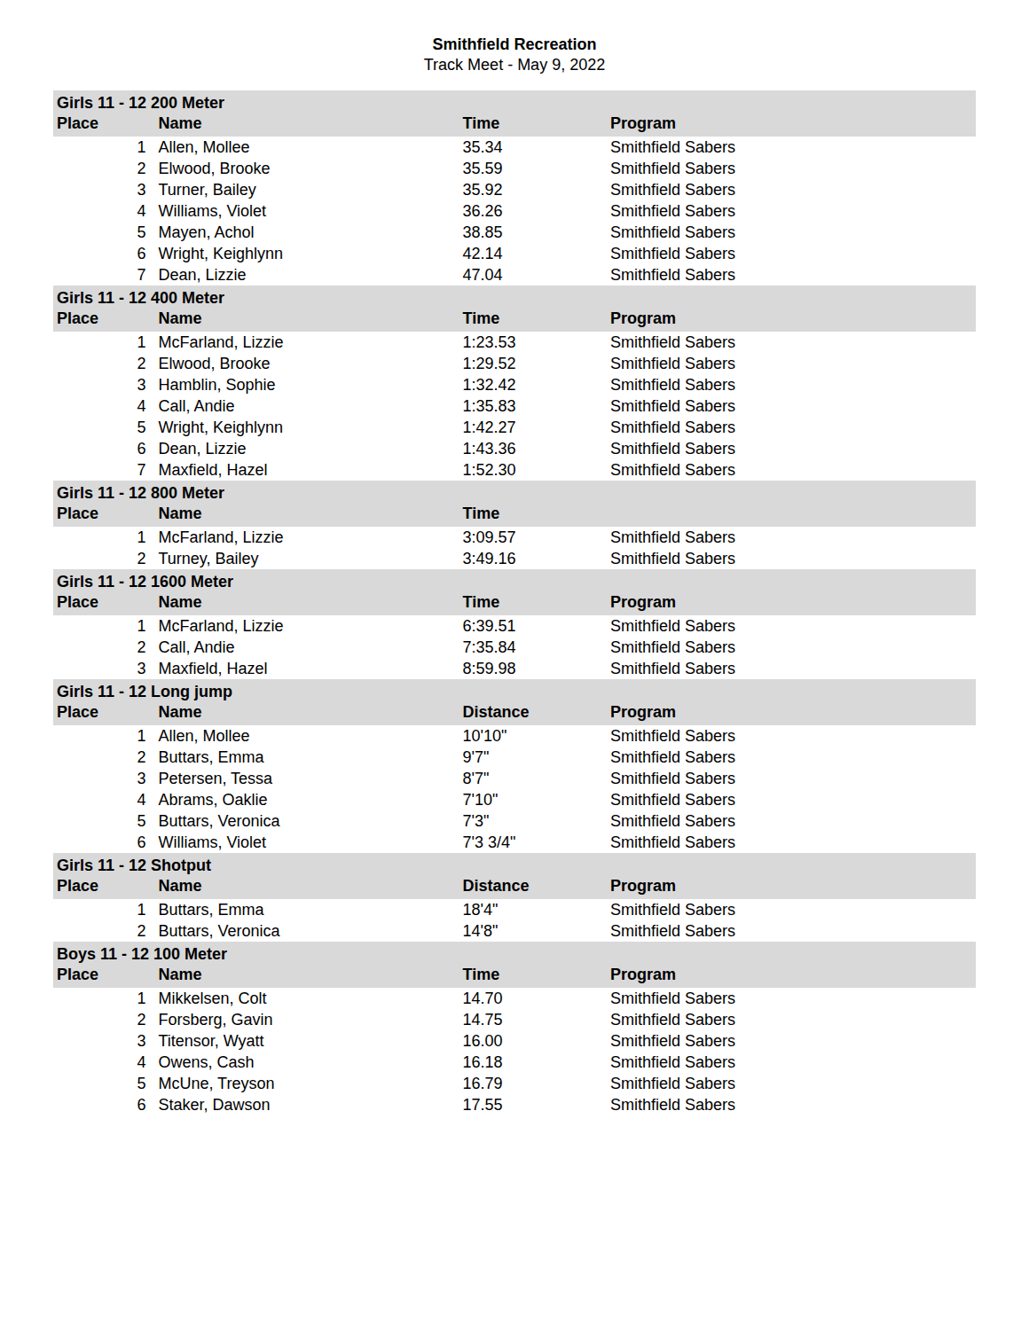Smithfield Recreation
Track Meet - May 9, 2022
| Girls 11 - 12 200 Meter | | |
| Place | Name | Time | Program |
| 1 | Allen, Mollee | 35.34 | Smithfield Sabers |
| 2 | Elwood, Brooke | 35.59 | Smithfield Sabers |
| 3 | Turner, Bailey | 35.92 | Smithfield Sabers |
| 4 | Williams, Violet | 36.26 | Smithfield Sabers |
| 5 | Mayen, Achol | 38.85 | Smithfield Sabers |
| 6 | Wright, Keighlynn | 42.14 | Smithfield Sabers |
| 7 | Dean, Lizzie | 47.04 | Smithfield Sabers |
| Girls 11 - 12 400 Meter | | |
| Place | Name | Time | Program |
| 1 | McFarland, Lizzie | 1:23.53 | Smithfield Sabers |
| 2 | Elwood, Brooke | 1:29.52 | Smithfield Sabers |
| 3 | Hamblin, Sophie | 1:32.42 | Smithfield Sabers |
| 4 | Call, Andie | 1:35.83 | Smithfield Sabers |
| 5 | Wright, Keighlynn | 1:42.27 | Smithfield Sabers |
| 6 | Dean, Lizzie | 1:43.36 | Smithfield Sabers |
| 7 | Maxfield, Hazel | 1:52.30 | Smithfield Sabers |
| Girls 11 - 12 800 Meter | | |
| Place | Name | Time | |
| 1 | McFarland, Lizzie | 3:09.57 | Smithfield Sabers |
| 2 | Turney, Bailey | 3:49.16 | Smithfield Sabers |
| Girls 11 - 12 1600 Meter | | |
| Place | Name | Time | Program |
| 1 | McFarland, Lizzie | 6:39.51 | Smithfield Sabers |
| 2 | Call, Andie | 7:35.84 | Smithfield Sabers |
| 3 | Maxfield, Hazel | 8:59.98 | Smithfield Sabers |
| Girls 11 - 12 Long jump | | |
| Place | Name | Distance | Program |
| 1 | Allen, Mollee | 10'10" | Smithfield Sabers |
| 2 | Buttars, Emma | 9'7" | Smithfield Sabers |
| 3 | Petersen, Tessa | 8'7" | Smithfield Sabers |
| 4 | Abrams, Oaklie | 7'10" | Smithfield Sabers |
| 5 | Buttars, Veronica | 7'3" | Smithfield Sabers |
| 6 | Williams, Violet | 7'3 3/4" | Smithfield Sabers |
| Girls 11 - 12 Shotput | | |
| Place | Name | Distance | Program |
| 1 | Buttars, Emma | 18'4" | Smithfield Sabers |
| 2 | Buttars, Veronica | 14'8" | Smithfield Sabers |
| Boys 11 - 12 100 Meter | | |
| Place | Name | Time | Program |
| 1 | Mikkelsen, Colt | 14.70 | Smithfield Sabers |
| 2 | Forsberg, Gavin | 14.75 | Smithfield Sabers |
| 3 | Titensor, Wyatt | 16.00 | Smithfield Sabers |
| 4 | Owens, Cash | 16.18 | Smithfield Sabers |
| 5 | McUne, Treyson | 16.79 | Smithfield Sabers |
| 6 | Staker, Dawson | 17.55 | Smithfield Sabers |